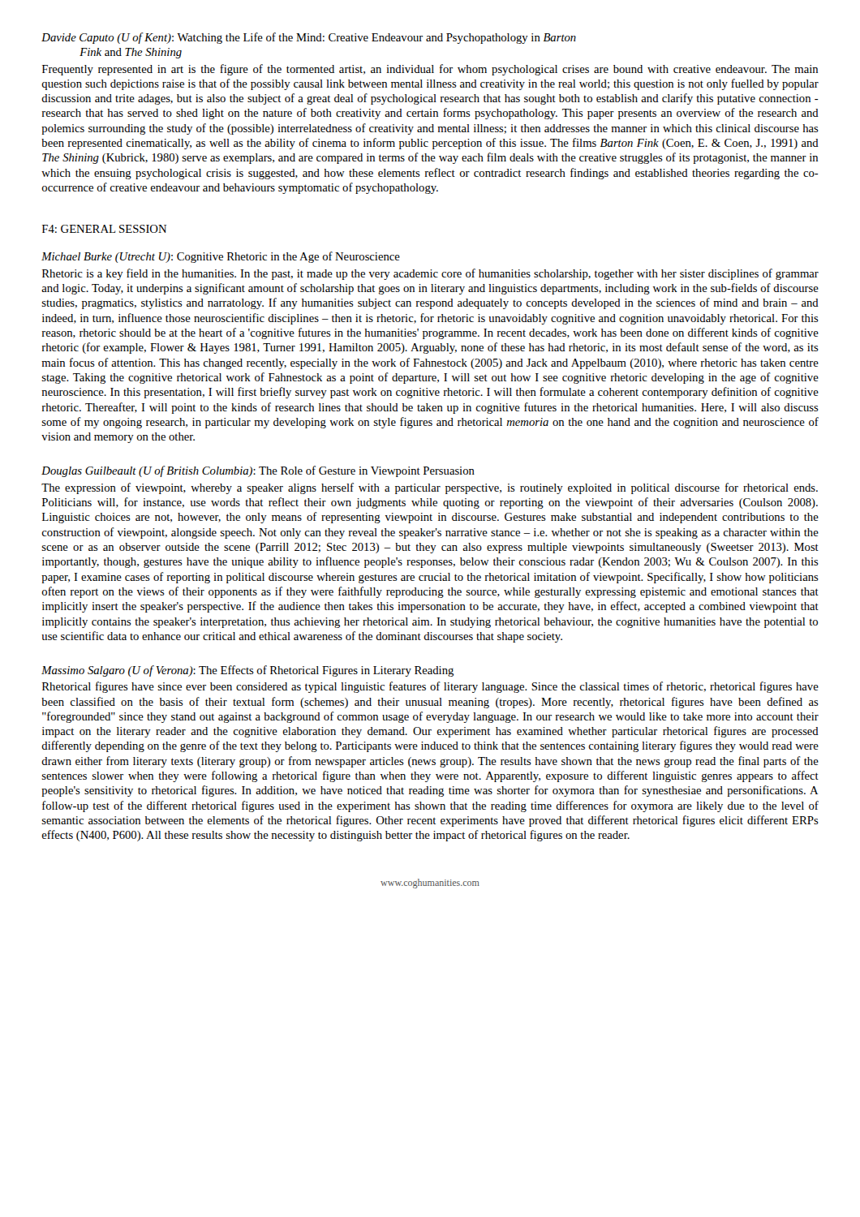Davide Caputo (U of Kent): Watching the Life of the Mind: Creative Endeavour and Psychopathology in Barton Fink and The Shining
Frequently represented in art is the figure of the tormented artist, an individual for whom psychological crises are bound with creative endeavour. The main question such depictions raise is that of the possibly causal link between mental illness and creativity in the real world; this question is not only fuelled by popular discussion and trite adages, but is also the subject of a great deal of psychological research that has sought both to establish and clarify this putative connection - research that has served to shed light on the nature of both creativity and certain forms psychopathology. This paper presents an overview of the research and polemics surrounding the study of the (possible) interrelatedness of creativity and mental illness; it then addresses the manner in which this clinical discourse has been represented cinematically, as well as the ability of cinema to inform public perception of this issue. The films Barton Fink (Coen, E. & Coen, J., 1991) and The Shining (Kubrick, 1980) serve as exemplars, and are compared in terms of the way each film deals with the creative struggles of its protagonist, the manner in which the ensuing psychological crisis is suggested, and how these elements reflect or contradict research findings and established theories regarding the co-occurrence of creative endeavour and behaviours symptomatic of psychopathology.
F4: General Session
Michael Burke (Utrecht U): Cognitive Rhetoric in the Age of Neuroscience
Rhetoric is a key field in the humanities. In the past, it made up the very academic core of humanities scholarship, together with her sister disciplines of grammar and logic. Today, it underpins a significant amount of scholarship that goes on in literary and linguistics departments, including work in the sub-fields of discourse studies, pragmatics, stylistics and narratology. If any humanities subject can respond adequately to concepts developed in the sciences of mind and brain – and indeed, in turn, influence those neuroscientific disciplines – then it is rhetoric, for rhetoric is unavoidably cognitive and cognition unavoidably rhetorical. For this reason, rhetoric should be at the heart of a 'cognitive futures in the humanities' programme. In recent decades, work has been done on different kinds of cognitive rhetoric (for example, Flower & Hayes 1981, Turner 1991, Hamilton 2005). Arguably, none of these has had rhetoric, in its most default sense of the word, as its main focus of attention. This has changed recently, especially in the work of Fahnestock (2005) and Jack and Appelbaum (2010), where rhetoric has taken centre stage. Taking the cognitive rhetorical work of Fahnestock as a point of departure, I will set out how I see cognitive rhetoric developing in the age of cognitive neuroscience. In this presentation, I will first briefly survey past work on cognitive rhetoric. I will then formulate a coherent contemporary definition of cognitive rhetoric. Thereafter, I will point to the kinds of research lines that should be taken up in cognitive futures in the rhetorical humanities. Here, I will also discuss some of my ongoing research, in particular my developing work on style figures and rhetorical memoria on the one hand and the cognition and neuroscience of vision and memory on the other.
Douglas Guilbeault (U of British Columbia): The Role of Gesture in Viewpoint Persuasion
The expression of viewpoint, whereby a speaker aligns herself with a particular perspective, is routinely exploited in political discourse for rhetorical ends. Politicians will, for instance, use words that reflect their own judgments while quoting or reporting on the viewpoint of their adversaries (Coulson 2008). Linguistic choices are not, however, the only means of representing viewpoint in discourse. Gestures make substantial and independent contributions to the construction of viewpoint, alongside speech. Not only can they reveal the speaker's narrative stance – i.e. whether or not she is speaking as a character within the scene or as an observer outside the scene (Parrill 2012; Stec 2013) – but they can also express multiple viewpoints simultaneously (Sweetser 2013). Most importantly, though, gestures have the unique ability to influence people's responses, below their conscious radar (Kendon 2003; Wu & Coulson 2007). In this paper, I examine cases of reporting in political discourse wherein gestures are crucial to the rhetorical imitation of viewpoint. Specifically, I show how politicians often report on the views of their opponents as if they were faithfully reproducing the source, while gesturally expressing epistemic and emotional stances that implicitly insert the speaker's perspective. If the audience then takes this impersonation to be accurate, they have, in effect, accepted a combined viewpoint that implicitly contains the speaker's interpretation, thus achieving her rhetorical aim. In studying rhetorical behaviour, the cognitive humanities have the potential to use scientific data to enhance our critical and ethical awareness of the dominant discourses that shape society.
Massimo Salgaro (U of Verona): The Effects of Rhetorical Figures in Literary Reading
Rhetorical figures have since ever been considered as typical linguistic features of literary language. Since the classical times of rhetoric, rhetorical figures have been classified on the basis of their textual form (schemes) and their unusual meaning (tropes). More recently, rhetorical figures have been defined as "foregrounded" since they stand out against a background of common usage of everyday language. In our research we would like to take more into account their impact on the literary reader and the cognitive elaboration they demand. Our experiment has examined whether particular rhetorical figures are processed differently depending on the genre of the text they belong to. Participants were induced to think that the sentences containing literary figures they would read were drawn either from literary texts (literary group) or from newspaper articles (news group). The results have shown that the news group read the final parts of the sentences slower when they were following a rhetorical figure than when they were not. Apparently, exposure to different linguistic genres appears to affect people's sensitivity to rhetorical figures. In addition, we have noticed that reading time was shorter for oxymora than for synesthesiae and personifications. A follow-up test of the different rhetorical figures used in the experiment has shown that the reading time differences for oxymora are likely due to the level of semantic association between the elements of the rhetorical figures. Other recent experiments have proved that different rhetorical figures elicit different ERPs effects (N400, P600). All these results show the necessity to distinguish better the impact of rhetorical figures on the reader.
www.coghumanities.com